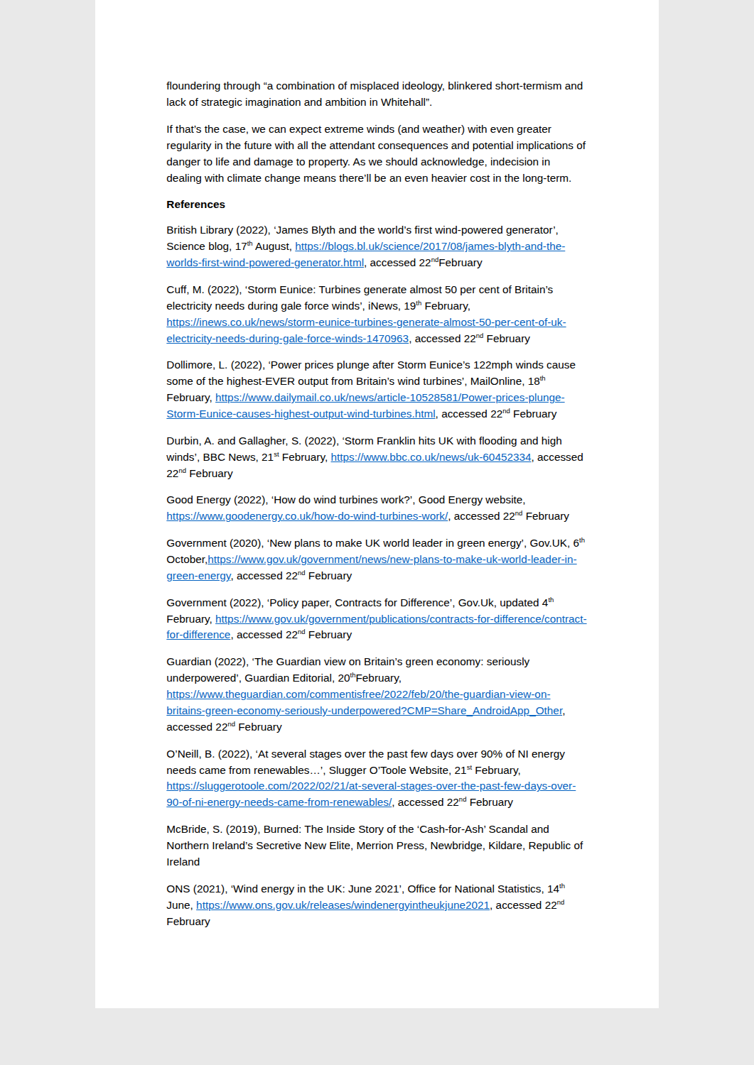floundering through “a combination of misplaced ideology, blinkered short-termism and lack of strategic imagination and ambition in Whitehall”.
If that’s the case, we can expect extreme winds (and weather) with even greater regularity in the future with all the attendant consequences and potential implications of danger to life and damage to property. As we should acknowledge, indecision in dealing with climate change means there’ll be an even heavier cost in the long-term.
References
British Library (2022), ‘James Blyth and the world’s first wind-powered generator’, Science blog, 17th August, https://blogs.bl.uk/science/2017/08/james-blyth-and-the-worlds-first-wind-powered-generator.html, accessed 22ndFebruary
Cuff, M. (2022), ‘Storm Eunice: Turbines generate almost 50 per cent of Britain’s electricity needs during gale force winds’, iNews, 19th February, https://inews.co.uk/news/storm-eunice-turbines-generate-almost-50-per-cent-of-uk-electricity-needs-during-gale-force-winds-1470963, accessed 22nd February
Dollimore, L. (2022), ‘Power prices plunge after Storm Eunice’s 122mph winds cause some of the highest-EVER output from Britain’s wind turbines’, MailOnline, 18th February, https://www.dailymail.co.uk/news/article-10528581/Power-prices-plunge-Storm-Eunice-causes-highest-output-wind-turbines.html, accessed 22nd February
Durbin, A. and Gallagher, S. (2022), ‘Storm Franklin hits UK with flooding and high winds’, BBC News, 21st February, https://www.bbc.co.uk/news/uk-60452334, accessed 22nd February
Good Energy (2022), ‘How do wind turbines work?’, Good Energy website, https://www.goodenergy.co.uk/how-do-wind-turbines-work/, accessed 22nd February
Government (2020), ‘New plans to make UK world leader in green energy’, Gov.UK, 6th October,https://www.gov.uk/government/news/new-plans-to-make-uk-world-leader-in-green-energy, accessed 22nd February
Government (2022), ‘Policy paper, Contracts for Difference’, Gov.Uk, updated 4th February, https://www.gov.uk/government/publications/contracts-for-difference/contract-for-difference, accessed 22nd February
Guardian (2022), ‘The Guardian view on Britain’s green economy: seriously underpowered’, Guardian Editorial, 20thFebruary, https://www.theguardian.com/commentisfree/2022/feb/20/the-guardian-view-on-britains-green-economy-seriously-underpowered?CMP=Share_AndroidApp_Other, accessed 22nd February
O’Neill, B. (2022), ‘At several stages over the past few days over 90% of NI energy needs came from renewables…’, Slugger O’Toole Website, 21st February, https://sluggerotoole.com/2022/02/21/at-several-stages-over-the-past-few-days-over-90-of-ni-energy-needs-came-from-renewables/, accessed 22nd February
McBride, S. (2019), Burned: The Inside Story of the ‘Cash-for-Ash’ Scandal and Northern Ireland’s Secretive New Elite, Merrion Press, Newbridge, Kildare, Republic of Ireland
ONS (2021), ‘Wind energy in the UK: June 2021’, Office for National Statistics, 14th June, https://www.ons.gov.uk/releases/windenergyintheukjune2021, accessed 22nd February